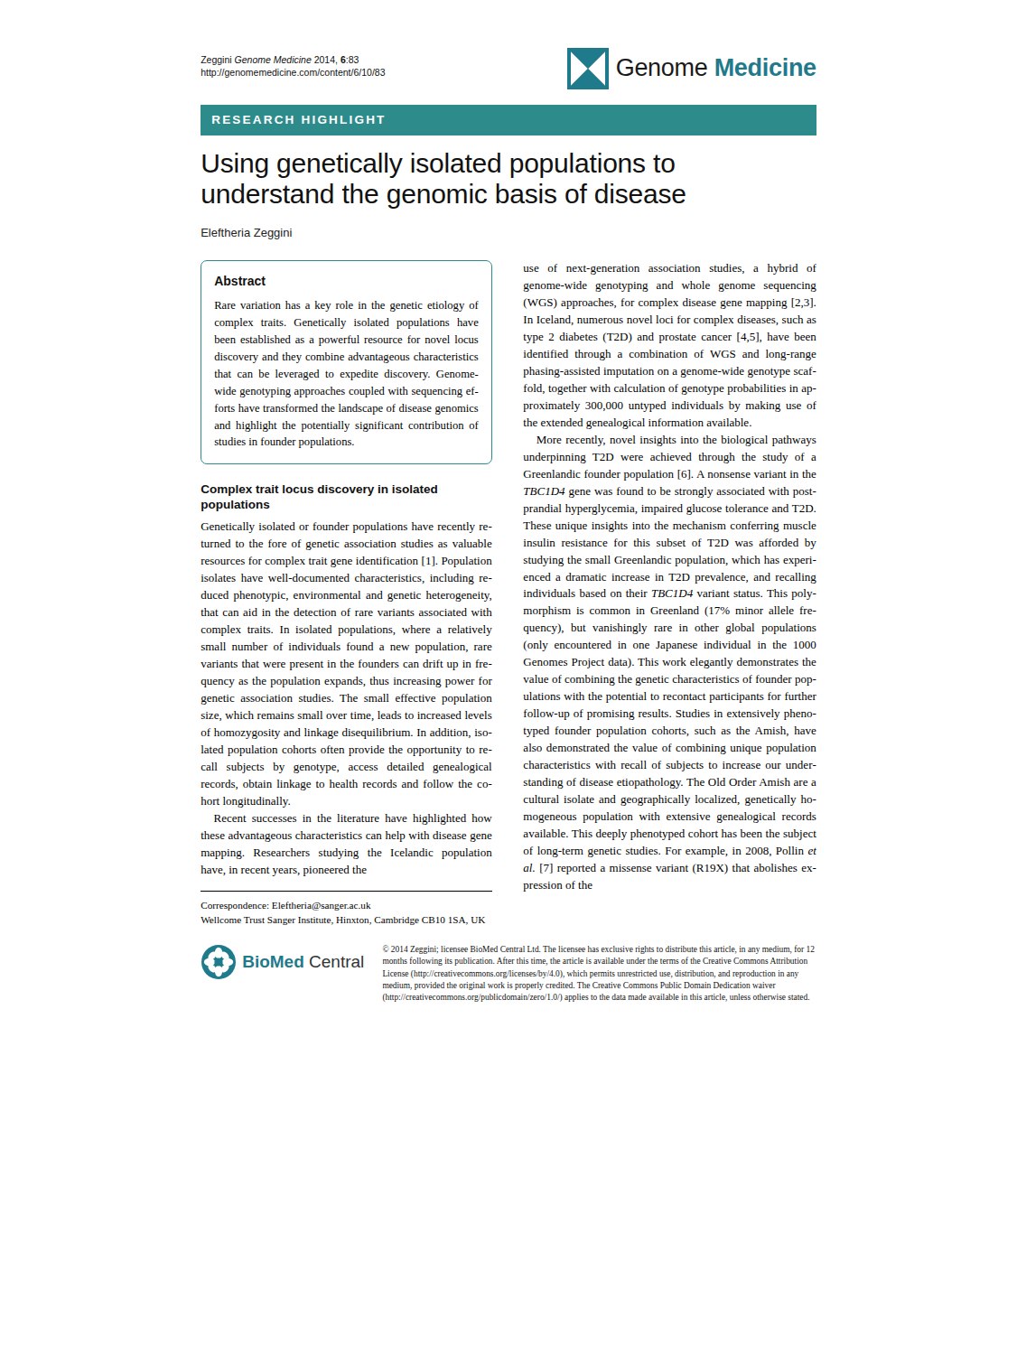Zeggini Genome Medicine 2014, 6:83
http://genomemedicine.com/content/6/10/83
Genome Medicine
RESEARCH HIGHLIGHT
Using genetically isolated populations to
understand the genomic basis of disease
Eleftheria Zeggini
Abstract
Rare variation has a key role in the genetic etiology of complex traits. Genetically isolated populations have been established as a powerful resource for novel locus discovery and they combine advantageous characteristics that can be leveraged to expedite discovery. Genome-wide genotyping approaches coupled with sequencing efforts have transformed the landscape of disease genomics and highlight the potentially significant contribution of studies in founder populations.
Complex trait locus discovery in isolated populations
Genetically isolated or founder populations have recently returned to the fore of genetic association studies as valuable resources for complex trait gene identification [1]. Population isolates have well-documented characteristics, including reduced phenotypic, environmental and genetic heterogeneity, that can aid in the detection of rare variants associated with complex traits. In isolated populations, where a relatively small number of individuals found a new population, rare variants that were present in the founders can drift up in frequency as the population expands, thus increasing power for genetic association studies. The small effective population size, which remains small over time, leads to increased levels of homozygosity and linkage disequilibrium. In addition, isolated population cohorts often provide the opportunity to recall subjects by genotype, access detailed genealogical records, obtain linkage to health records and follow the cohort longitudinally.
Recent successes in the literature have highlighted how these advantageous characteristics can help with disease gene mapping. Researchers studying the Icelandic population have, in recent years, pioneered the
Correspondence: Eleftheria@sanger.ac.uk
Wellcome Trust Sanger Institute, Hinxton, Cambridge CB10 1SA, UK
use of next-generation association studies, a hybrid of genome-wide genotyping and whole genome sequencing (WGS) approaches, for complex disease gene mapping [2,3]. In Iceland, numerous novel loci for complex diseases, such as type 2 diabetes (T2D) and prostate cancer [4,5], have been identified through a combination of WGS and long-range phasing-assisted imputation on a genome-wide genotype scaffold, together with calculation of genotype probabilities in approximately 300,000 untyped individuals by making use of the extended genealogical information available.
More recently, novel insights into the biological pathways underpinning T2D were achieved through the study of a Greenlandic founder population [6]. A nonsense variant in the TBC1D4 gene was found to be strongly associated with postprandial hyperglycemia, impaired glucose tolerance and T2D. These unique insights into the mechanism conferring muscle insulin resistance for this subset of T2D was afforded by studying the small Greenlandic population, which has experienced a dramatic increase in T2D prevalence, and recalling individuals based on their TBC1D4 variant status. This polymorphism is common in Greenland (17% minor allele frequency), but vanishingly rare in other global populations (only encountered in one Japanese individual in the 1000 Genomes Project data). This work elegantly demonstrates the value of combining the genetic characteristics of founder populations with the potential to recontact participants for further follow-up of promising results. Studies in extensively phenotyped founder population cohorts, such as the Amish, have also demonstrated the value of combining unique population characteristics with recall of subjects to increase our understanding of disease etiopathology. The Old Order Amish are a cultural isolate and geographically localized, genetically homogeneous population with extensive genealogical records available. This deeply phenotyped cohort has been the subject of long-term genetic studies. For example, in 2008, Pollin et al. [7] reported a missense variant (R19X) that abolishes expression of the
Bio Med Central
© 2014 Zeggini; licensee BioMed Central Ltd. The licensee has exclusive rights to distribute this article, in any medium, for 12 months following its publication. After this time, the article is available under the terms of the Creative Commons Attribution License (http://creativecommons.org/licenses/by/4.0), which permits unrestricted use, distribution, and reproduction in any medium, provided the original work is properly credited. The Creative Commons Public Domain Dedication waiver (http://creativecommons.org/publicdomain/zero/1.0/) applies to the data made available in this article, unless otherwise stated.